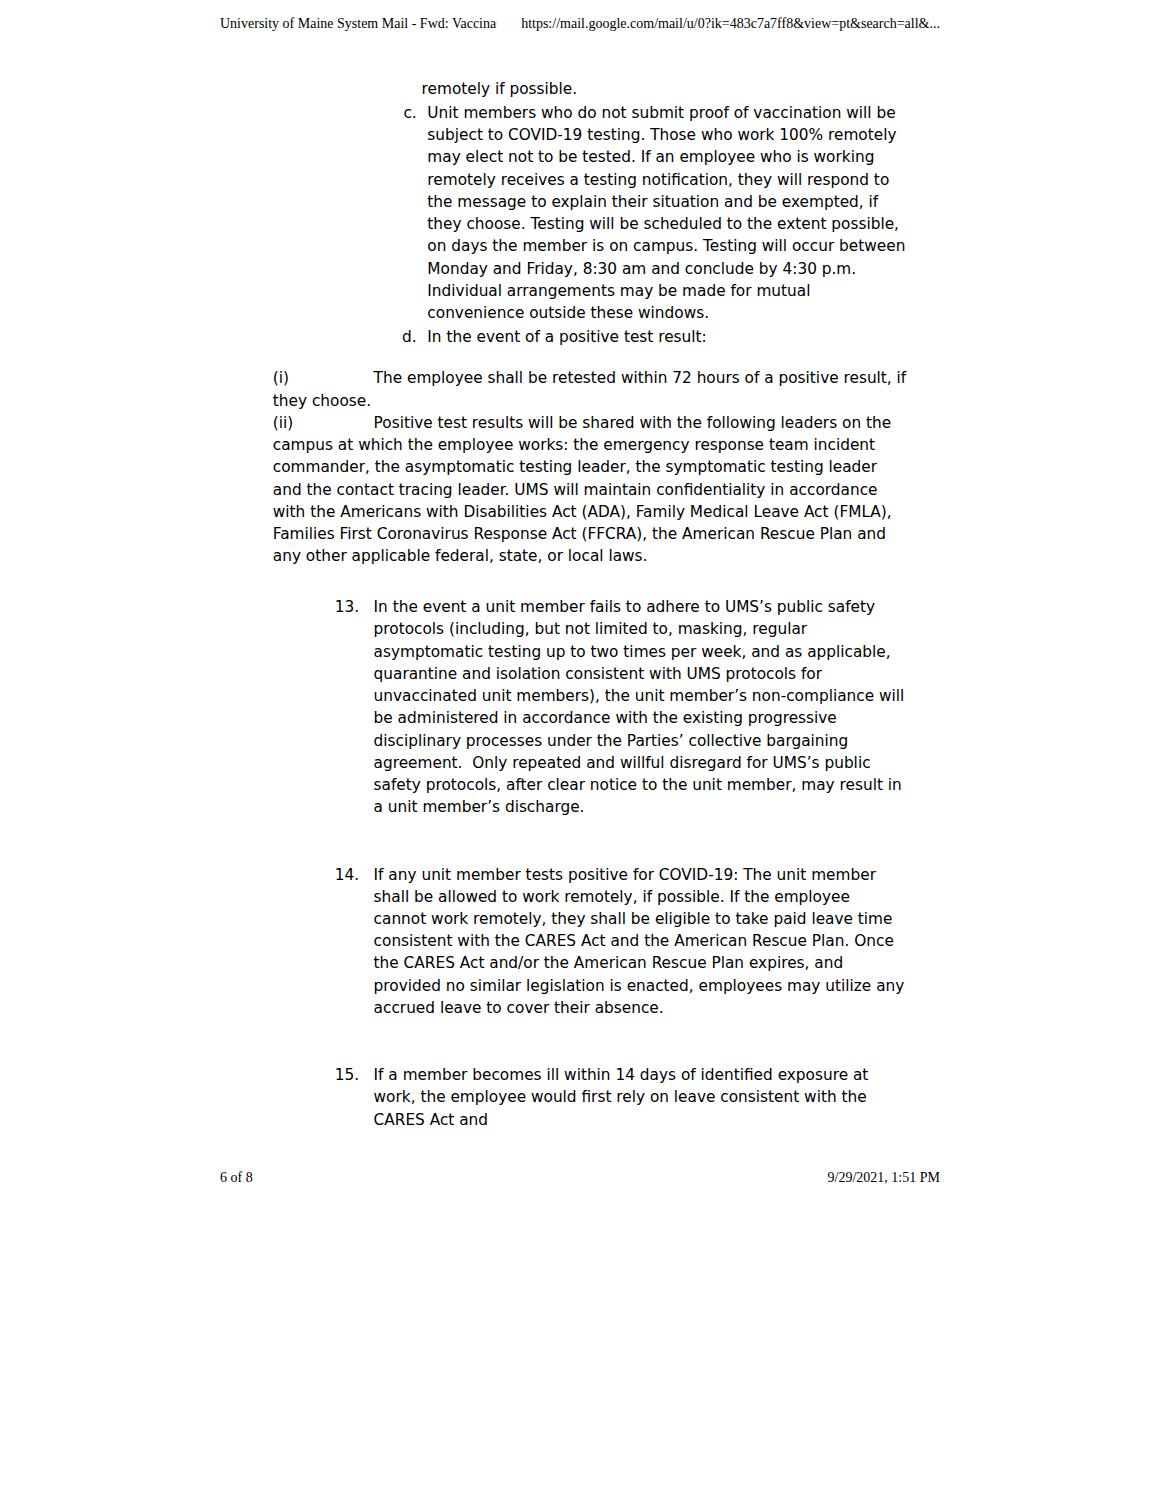University of Maine System Mail - Fwd: Vaccination Protocols MOU https://mail.google.com/mail/u/0?ik=483c7a7ff8&view=pt&search=all&...
remotely if possible.
Unit members who do not submit proof of vaccination will be subject to COVID-19 testing. Those who work 100% remotely may elect not to be tested. If an employee who is working remotely receives a testing notification, they will respond to the message to explain their situation and be exempted, if they choose. Testing will be scheduled to the extent possible, on days the member is on campus. Testing will occur between Monday and Friday, 8:30 am and conclude by 4:30 p.m. Individual arrangements may be made for mutual convenience outside these windows.
In the event of a positive test result:
(i) The employee shall be retested within 72 hours of a positive result, if they choose.
(ii) Positive test results will be shared with the following leaders on the campus at which the employee works: the emergency response team incident commander, the asymptomatic testing leader, the symptomatic testing leader and the contact tracing leader. UMS will maintain confidentiality in accordance with the Americans with Disabilities Act (ADA), Family Medical Leave Act (FMLA), Families First Coronavirus Response Act (FFCRA), the American Rescue Plan and any other applicable federal, state, or local laws.
In the event a unit member fails to adhere to UMS’s public safety protocols (including, but not limited to, masking, regular asymptomatic testing up to two times per week, and as applicable, quarantine and isolation consistent with UMS protocols for unvaccinated unit members), the unit member’s non-compliance will be administered in accordance with the existing progressive disciplinary processes under the Parties’ collective bargaining agreement. Only repeated and willful disregard for UMS’s public safety protocols, after clear notice to the unit member, may result in a unit member’s discharge.
If any unit member tests positive for COVID-19: The unit member shall be allowed to work remotely, if possible. If the employee cannot work remotely, they shall be eligible to take paid leave time consistent with the CARES Act and the American Rescue Plan. Once the CARES Act and/or the American Rescue Plan expires, and provided no similar legislation is enacted, employees may utilize any accrued leave to cover their absence.
If a member becomes ill within 14 days of identified exposure at work, the employee would first rely on leave consistent with the CARES Act and
6 of 8 9/29/2021, 1:51 PM